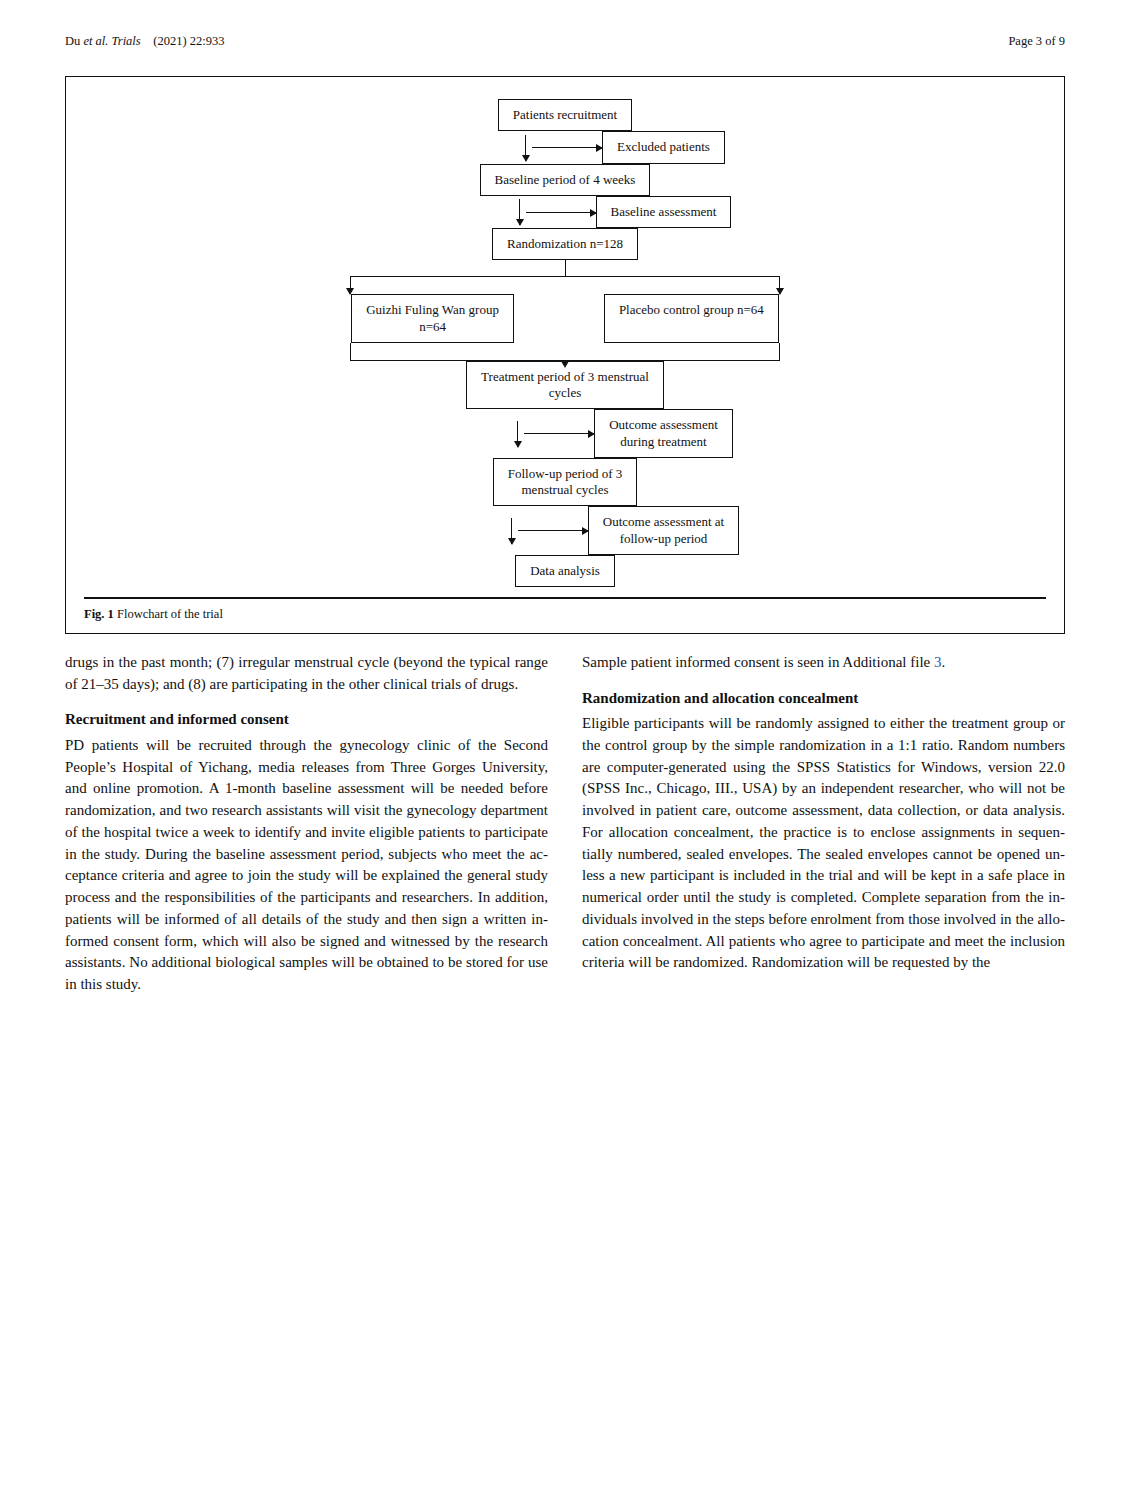Du et al. Trials (2021) 22:933
Page 3 of 9
Patients recruitment
Excluded patients
Baseline period of 4 weeks
Baseline assessment
Randomization n=128
Guizhi Fuling Wan group
n=64
Placebo control group n=64
Treatment period of 3 menstrual
cycles
Outcome assessment
during treatment
Follow-up period of 3
menstrual cycles
Outcome assessment at
follow-up period
Data analysis
Fig. 1 Flowchart of the trial
drugs in the past month; (7) irregular menstrual cycle (beyond the typical range of 21–35 days); and (8) are participating in the other clinical trials of drugs.
Recruitment and informed consent
PD patients will be recruited through the gynecology clinic of the Second People’s Hospital of Yichang, media releases from Three Gorges University, and online promotion. A 1-month baseline assessment will be needed before randomization, and two research assistants will visit the gynecology department of the hospital twice a week to identify and invite eligible patients to participate in the study. During the baseline assessment period, subjects who meet the acceptance criteria and agree to join the study will be explained the general study process and the responsibilities of the participants and researchers. In addition, patients will be informed of all details of the study and then sign a written informed consent form, which will also be signed and witnessed by the research assistants. No additional biological samples will be obtained to be stored for use in this study.
Sample patient informed consent is seen in Additional file 3.
Randomization and allocation concealment
Eligible participants will be randomly assigned to either the treatment group or the control group by the simple randomization in a 1:1 ratio. Random numbers are computer-generated using the SPSS Statistics for Windows, version 22.0 (SPSS Inc., Chicago, III., USA) by an independent researcher, who will not be involved in patient care, outcome assessment, data collection, or data analysis. For allocation concealment, the practice is to enclose assignments in sequentially numbered, sealed envelopes. The sealed envelopes cannot be opened unless a new participant is included in the trial and will be kept in a safe place in numerical order until the study is completed. Complete separation from the individuals involved in the steps before enrolment from those involved in the allocation concealment. All patients who agree to participate and meet the inclusion criteria will be randomized. Randomization will be requested by the